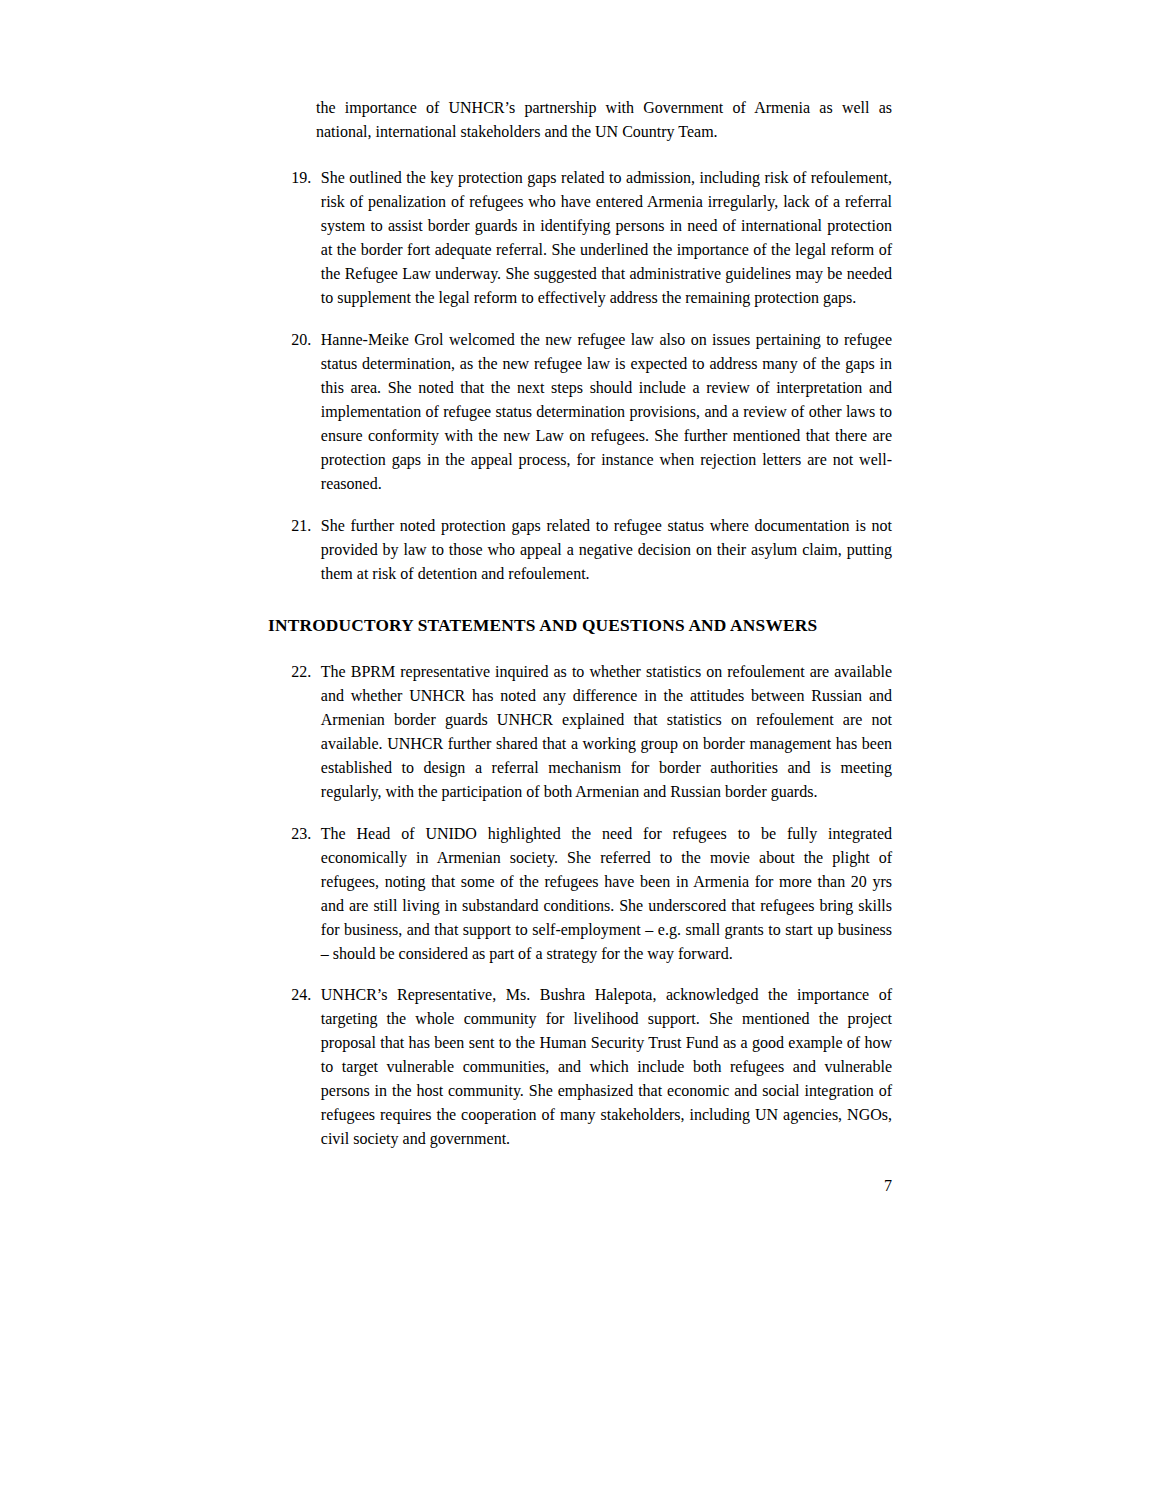the importance of UNHCR’s partnership with Government of Armenia as well as national, international stakeholders and the UN Country Team.
19. She outlined the key protection gaps related to admission, including risk of refoulement, risk of penalization of refugees who have entered Armenia irregularly, lack of a referral system to assist border guards in identifying persons in need of international protection at the border fort adequate referral. She underlined the importance of the legal reform of the Refugee Law underway. She suggested that administrative guidelines may be needed to supplement the legal reform to effectively address the remaining protection gaps.
20. Hanne-Meike Grol welcomed the new refugee law also on issues pertaining to refugee status determination, as the new refugee law is expected to address many of the gaps in this area. She noted that the next steps should include a review of interpretation and implementation of refugee status determination provisions, and a review of other laws to ensure conformity with the new Law on refugees. She further mentioned that there are protection gaps in the appeal process, for instance when rejection letters are not well-reasoned.
21. She further noted protection gaps related to refugee status where documentation is not provided by law to those who appeal a negative decision on their asylum claim, putting them at risk of detention and refoulement.
INTRODUCTORY STATEMENTS AND QUESTIONS AND ANSWERS
22. The BPRM representative inquired as to whether statistics on refoulement are available and whether UNHCR has noted any difference in the attitudes between Russian and Armenian border guards UNHCR explained that statistics on refoulement are not available. UNHCR further shared that a working group on border management has been established to design a referral mechanism for border authorities and is meeting regularly, with the participation of both Armenian and Russian border guards.
23. The Head of UNIDO highlighted the need for refugees to be fully integrated economically in Armenian society. She referred to the movie about the plight of refugees, noting that some of the refugees have been in Armenia for more than 20 yrs and are still living in substandard conditions. She underscored that refugees bring skills for business, and that support to self-employment – e.g. small grants to start up business – should be considered as part of a strategy for the way forward.
24. UNHCR’s Representative, Ms. Bushra Halepota, acknowledged the importance of targeting the whole community for livelihood support. She mentioned the project proposal that has been sent to the Human Security Trust Fund as a good example of how to target vulnerable communities, and which include both refugees and vulnerable persons in the host community. She emphasized that economic and social integration of refugees requires the cooperation of many stakeholders, including UN agencies, NGOs, civil society and government.
7